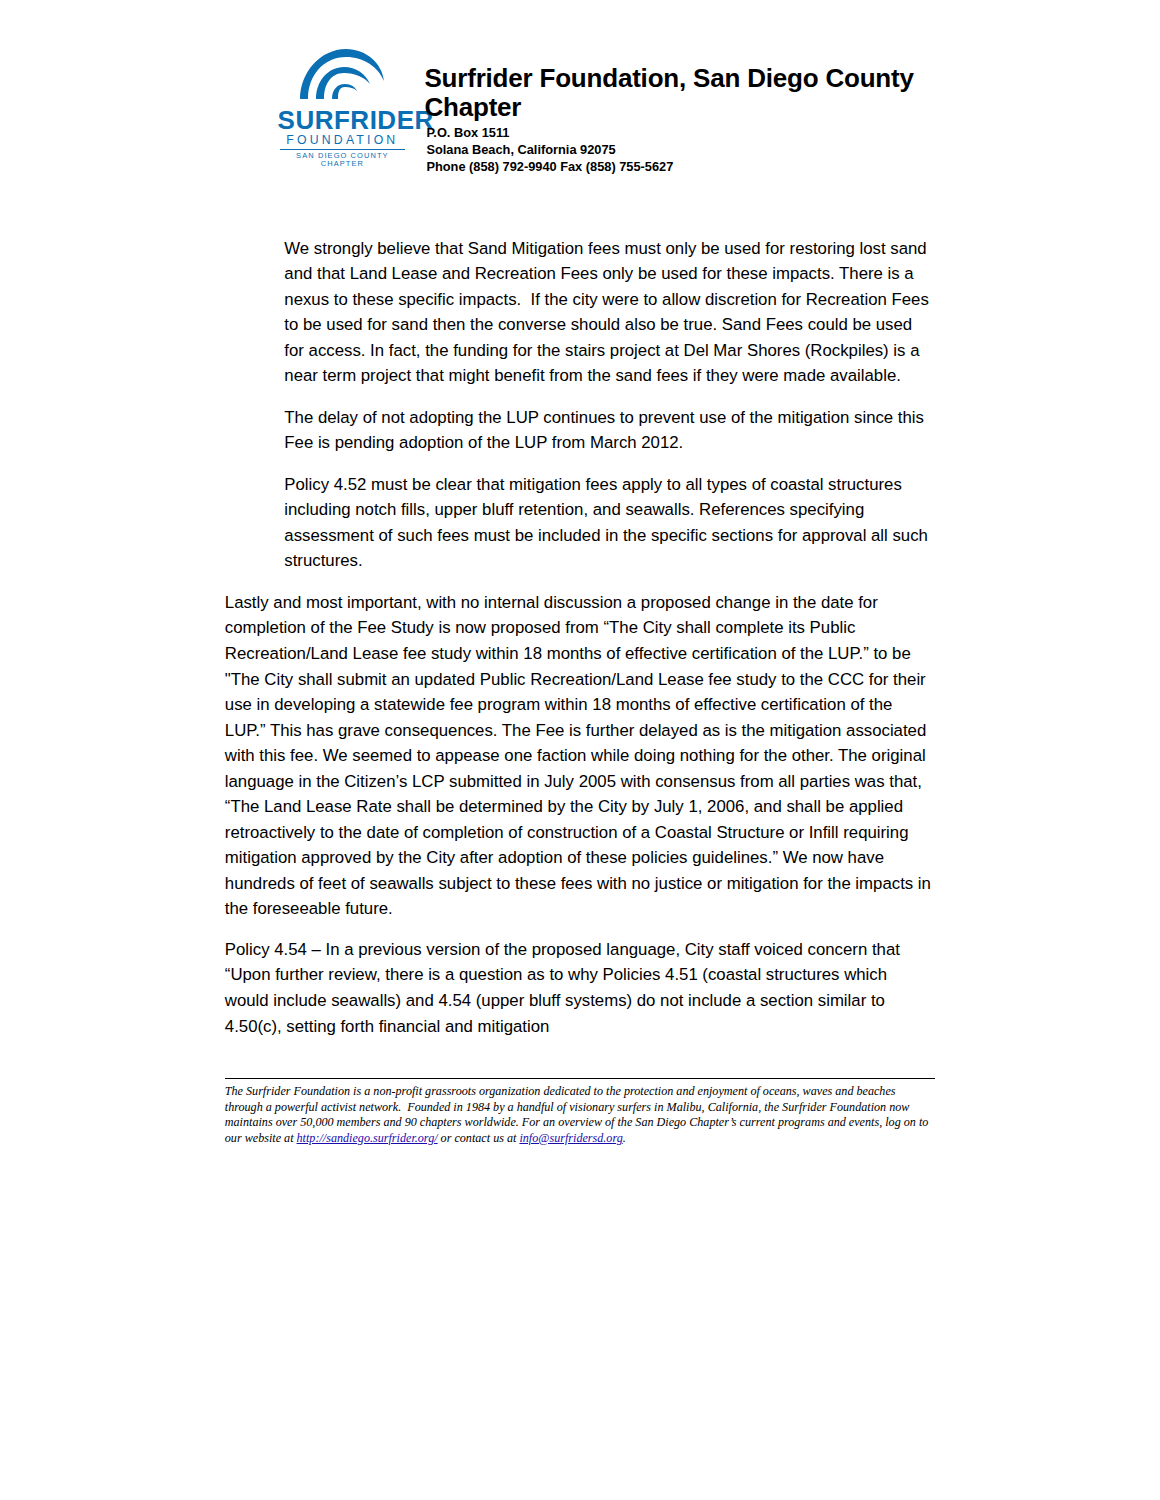SURFRIDER
FOUNDATION
SAN DIEGO COUNTY CHAPTER
Surfrider Foundation, San Diego County Chapter
P.O. Box 1511
Solana Beach, California 92075
Phone (858) 792-9940 Fax (858) 755-5627
We strongly believe that Sand Mitigation fees must only be used for restoring lost sand and that Land Lease and Recreation Fees only be used for these impacts. There is a nexus to these specific impacts. If the city were to allow discretion for Recreation Fees to be used for sand then the converse should also be true. Sand Fees could be used for access. In fact, the funding for the stairs project at Del Mar Shores (Rockpiles) is a near term project that might benefit from the sand fees if they were made available.
The delay of not adopting the LUP continues to prevent use of the mitigation since this Fee is pending adoption of the LUP from March 2012.
Policy 4.52 must be clear that mitigation fees apply to all types of coastal structures including notch fills, upper bluff retention, and seawalls. References specifying assessment of such fees must be included in the specific sections for approval all such structures.
Lastly and most important, with no internal discussion a proposed change in the date for completion of the Fee Study is now proposed from “The City shall complete its Public Recreation/Land Lease fee study within 18 months of effective certification of the LUP.” to be "The City shall submit an updated Public Recreation/Land Lease fee study to the CCC for their use in developing a statewide fee program within 18 months of effective certification of the LUP.” This has grave consequences. The Fee is further delayed as is the mitigation associated with this fee. We seemed to appease one faction while doing nothing for the other. The original language in the Citizen’s LCP submitted in July 2005 with consensus from all parties was that, “The Land Lease Rate shall be determined by the City by July 1, 2006, and shall be applied retroactively to the date of completion of construction of a Coastal Structure or Infill requiring mitigation approved by the City after adoption of these policies guidelines.” We now have hundreds of feet of seawalls subject to these fees with no justice or mitigation for the impacts in the foreseeable future.
Policy 4.54 – In a previous version of the proposed language, City staff voiced concern that “Upon further review, there is a question as to why Policies 4.51 (coastal structures which would include seawalls) and 4.54 (upper bluff systems) do not include a section similar to 4.50(c), setting forth financial and mitigation
The Surfrider Foundation is a non-profit grassroots organization dedicated to the protection and enjoyment of oceans, waves and beaches through a powerful activist network. Founded in 1984 by a handful of visionary surfers in Malibu, California, the Surfrider Foundation now maintains over 50,000 members and 90 chapters worldwide. For an overview of the San Diego Chapter’s current programs and events, log on to our website at http://sandiego.surfrider.org/ or contact us at info@surfridersd.org.